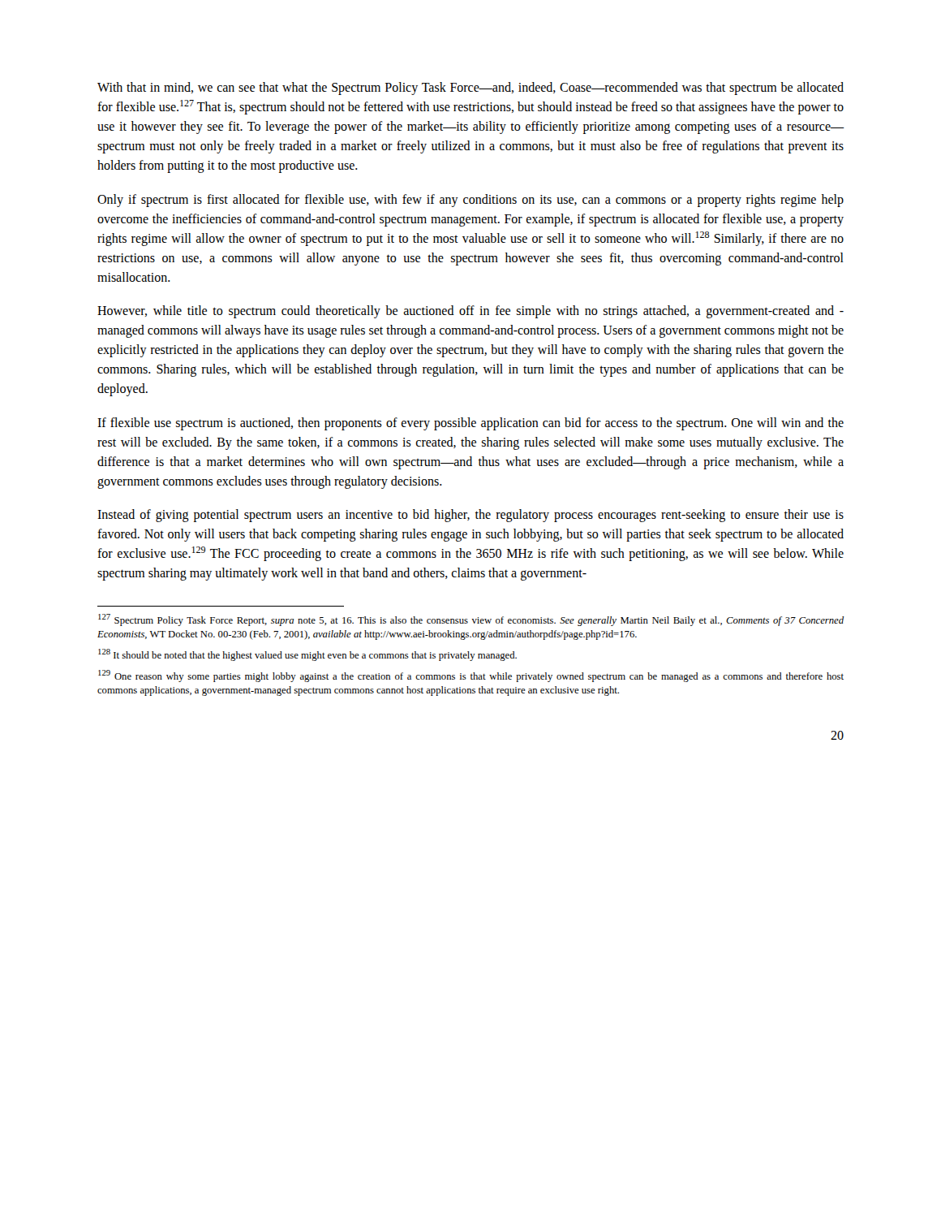With that in mind, we can see that what the Spectrum Policy Task Force—and, indeed, Coase—recommended was that spectrum be allocated for flexible use.127 That is, spectrum should not be fettered with use restrictions, but should instead be freed so that assignees have the power to use it however they see fit. To leverage the power of the market—its ability to efficiently prioritize among competing uses of a resource—spectrum must not only be freely traded in a market or freely utilized in a commons, but it must also be free of regulations that prevent its holders from putting it to the most productive use.
Only if spectrum is first allocated for flexible use, with few if any conditions on its use, can a commons or a property rights regime help overcome the inefficiencies of command-and-control spectrum management. For example, if spectrum is allocated for flexible use, a property rights regime will allow the owner of spectrum to put it to the most valuable use or sell it to someone who will.128 Similarly, if there are no restrictions on use, a commons will allow anyone to use the spectrum however she sees fit, thus overcoming command-and-control misallocation.
However, while title to spectrum could theoretically be auctioned off in fee simple with no strings attached, a government-created and -managed commons will always have its usage rules set through a command-and-control process. Users of a government commons might not be explicitly restricted in the applications they can deploy over the spectrum, but they will have to comply with the sharing rules that govern the commons. Sharing rules, which will be established through regulation, will in turn limit the types and number of applications that can be deployed.
If flexible use spectrum is auctioned, then proponents of every possible application can bid for access to the spectrum. One will win and the rest will be excluded. By the same token, if a commons is created, the sharing rules selected will make some uses mutually exclusive. The difference is that a market determines who will own spectrum—and thus what uses are excluded—through a price mechanism, while a government commons excludes uses through regulatory decisions.
Instead of giving potential spectrum users an incentive to bid higher, the regulatory process encourages rent-seeking to ensure their use is favored. Not only will users that back competing sharing rules engage in such lobbying, but so will parties that seek spectrum to be allocated for exclusive use.129 The FCC proceeding to create a commons in the 3650 MHz is rife with such petitioning, as we will see below. While spectrum sharing may ultimately work well in that band and others, claims that a government-
127 Spectrum Policy Task Force Report, supra note 5, at 16. This is also the consensus view of economists. See generally Martin Neil Baily et al., Comments of 37 Concerned Economists, WT Docket No. 00-230 (Feb. 7, 2001), available at http://www.aei-brookings.org/admin/authorpdfs/page.php?id=176.
128 It should be noted that the highest valued use might even be a commons that is privately managed.
129 One reason why some parties might lobby against a the creation of a commons is that while privately owned spectrum can be managed as a commons and therefore host commons applications, a government-managed spectrum commons cannot host applications that require an exclusive use right.
20